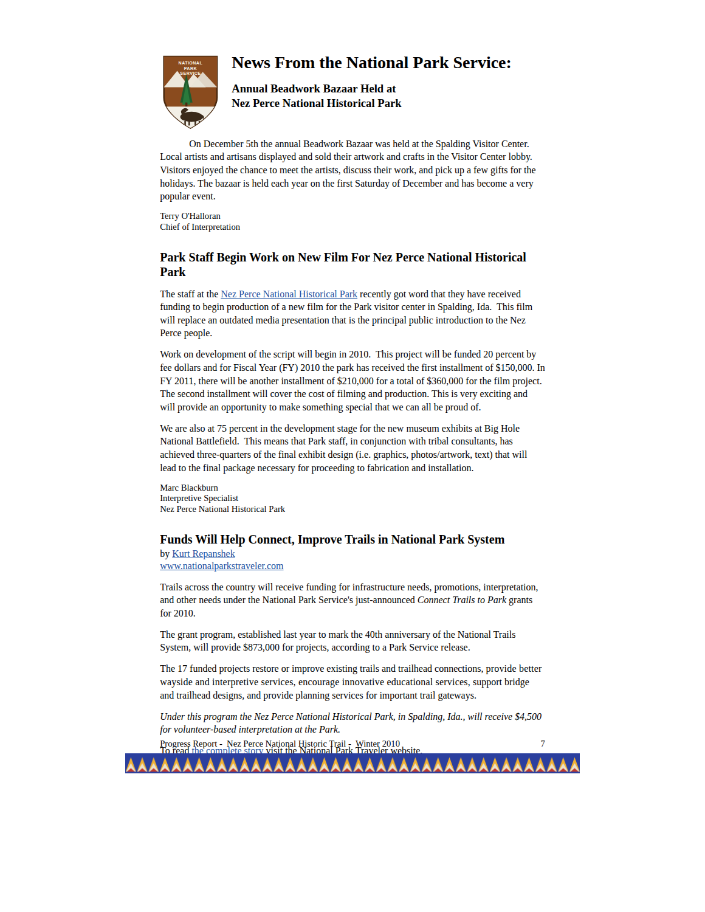NATIONAL PARK SERVICE
News From the National Park Service:
Annual Beadwork Bazaar Held at
Nez Perce National Historical Park
On December 5th the annual Beadwork Bazaar was held at the Spalding Visitor Center. Local artists and artisans displayed and sold their artwork and crafts in the Visitor Center lobby. Visitors enjoyed the chance to meet the artists, discuss their work, and pick up a few gifts for the holidays. The bazaar is held each year on the first Saturday of December and has become a very popular event.
Terry O'Halloran
Chief of Interpretation
Park Staff Begin Work on New Film For Nez Perce National Historical Park
The staff at the Nez Perce National Historical Park recently got word that they have received funding to begin production of a new film for the Park visitor center in Spalding, Ida. This film will replace an outdated media presentation that is the principal public introduction to the Nez Perce people.
Work on development of the script will begin in 2010. This project will be funded 20 percent by fee dollars and for Fiscal Year (FY) 2010 the park has received the first installment of $150,000. In FY 2011, there will be another installment of $210,000 for a total of $360,000 for the film project. The second installment will cover the cost of filming and production. This is very exciting and will provide an opportunity to make something special that we can all be proud of.
We are also at 75 percent in the development stage for the new museum exhibits at Big Hole National Battlefield. This means that Park staff, in conjunction with tribal consultants, has achieved three-quarters of the final exhibit design (i.e. graphics, photos/artwork, text) that will lead to the final package necessary for proceeding to fabrication and installation.
Marc Blackburn
Interpretive Specialist
Nez Perce National Historical Park
Funds Will Help Connect, Improve Trails in National Park System
by Kurt Repanshek
www.nationalparkstraveler.com
Trails across the country will receive funding for infrastructure needs, promotions, interpretation, and other needs under the National Park Service's just-announced Connect Trails to Park grants for 2010.
The grant program, established last year to mark the 40th anniversary of the National Trails System, will provide $873,000 for projects, according to a Park Service release.
The 17 funded projects restore or improve existing trails and trailhead connections, provide better wayside and interpretive services, encourage innovative educational services, support bridge and trailhead designs, and provide planning services for important trail gateways.
Under this program the Nez Perce National Historical Park, in Spalding, Ida., will receive $4,500 for volunteer-based interpretation at the Park.
To read the complete story visit the National Park Traveler website.
Progress Report - Nez Perce National Historic Trail - Winter 2010
7